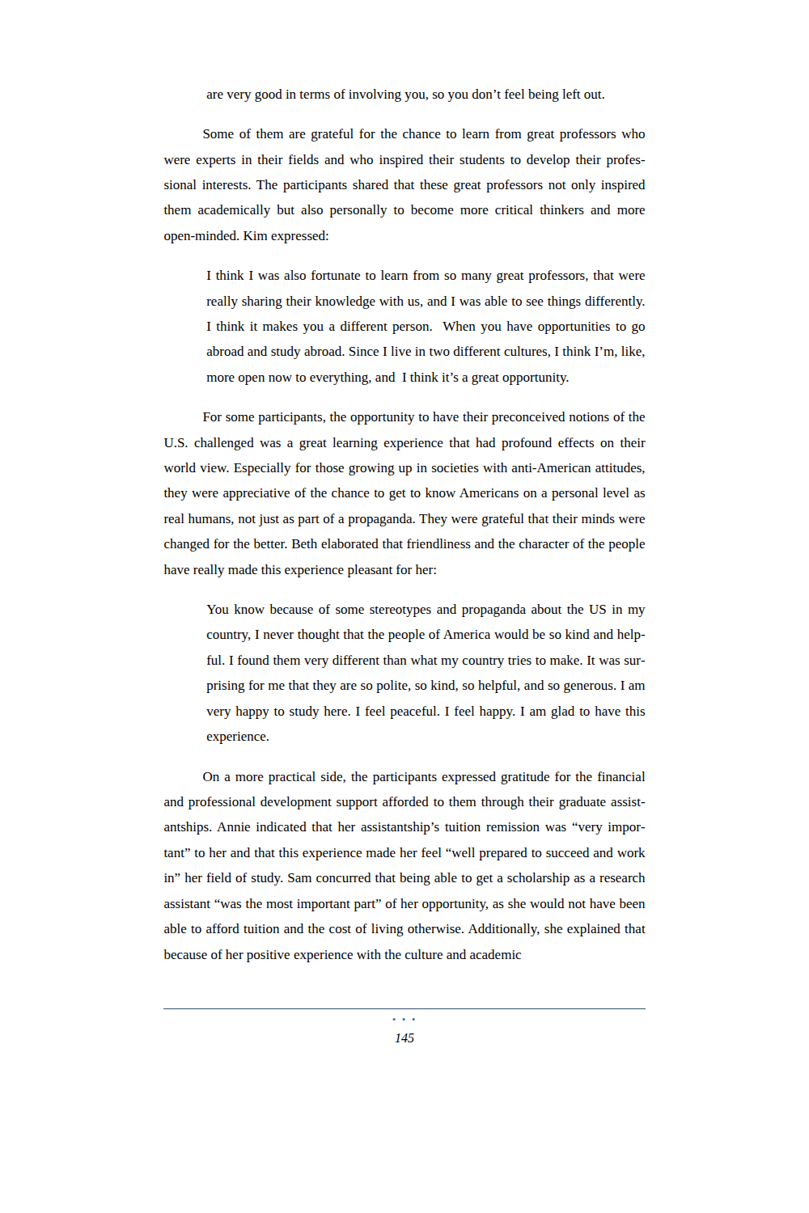are very good in terms of involving you, so you don’t feel being left out.
Some of them are grateful for the chance to learn from great professors who were experts in their fields and who inspired their students to develop their professional interests. The participants shared that these great professors not only inspired them academically but also personally to become more critical thinkers and more open-minded. Kim expressed:
I think I was also fortunate to learn from so many great professors, that were really sharing their knowledge with us, and I was able to see things differently. I think it makes you a different person. When you have opportunities to go abroad and study abroad. Since I live in two different cultures, I think I’m, like, more open now to everything, and I think it’s a great opportunity.
For some participants, the opportunity to have their preconceived notions of the U.S. challenged was a great learning experience that had profound effects on their world view. Especially for those growing up in societies with anti-American attitudes, they were appreciative of the chance to get to know Americans on a personal level as real humans, not just as part of a propaganda. They were grateful that their minds were changed for the better. Beth elaborated that friendliness and the character of the people have really made this experience pleasant for her:
You know because of some stereotypes and propaganda about the US in my country, I never thought that the people of America would be so kind and helpful. I found them very different than what my country tries to make. It was surprising for me that they are so polite, so kind, so helpful, and so generous. I am very happy to study here. I feel peaceful. I feel happy. I am glad to have this experience.
On a more practical side, the participants expressed gratitude for the financial and professional development support afforded to them through their graduate assistantships. Annie indicated that her assistantship’s tuition remission was “very important” to her and that this experience made her feel “well prepared to succeed and work in” her field of study. Sam concurred that being able to get a scholarship as a research assistant “was the most important part” of her opportunity, as she would not have been able to afford tuition and the cost of living otherwise. Additionally, she explained that because of her positive experience with the culture and academic
• • •
145